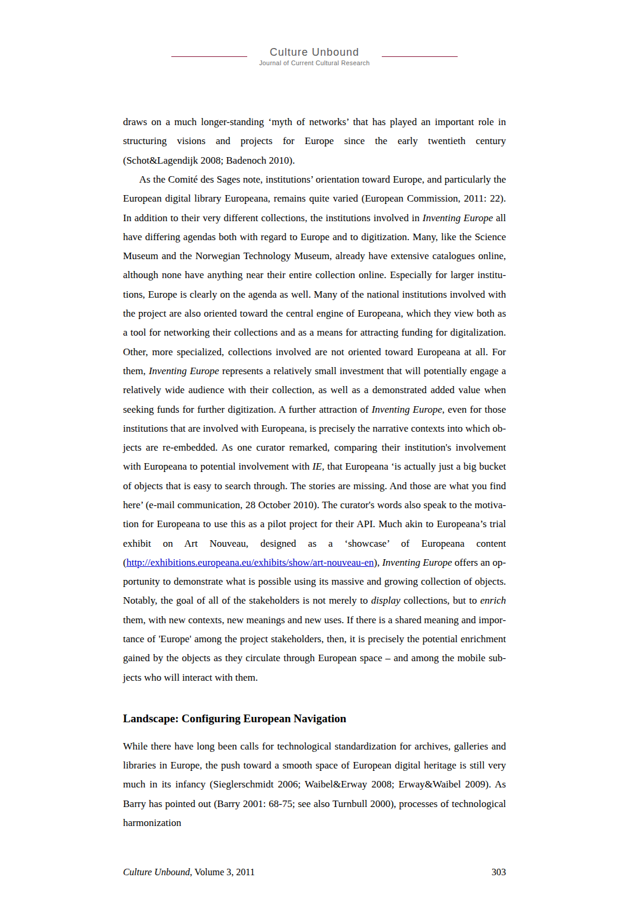Culture Unbound
Journal of Current Cultural Research
draws on a much longer-standing ‘myth of networks’ that has played an important role in structuring visions and projects for Europe since the early twentieth century (Schot&Lagendijk 2008; Badenoch 2010).
As the Comité des Sages note, institutions’ orientation toward Europe, and particularly the European digital library Europeana, remains quite varied (European Commission, 2011: 22). In addition to their very different collections, the institutions involved in Inventing Europe all have differing agendas both with regard to Europe and to digitization. Many, like the Science Museum and the Norwegian Technology Museum, already have extensive catalogues online, although none have anything near their entire collection online. Especially for larger institutions, Europe is clearly on the agenda as well. Many of the national institutions involved with the project are also oriented toward the central engine of Europeana, which they view both as a tool for networking their collections and as a means for attracting funding for digitalization. Other, more specialized, collections involved are not oriented toward Europeana at all. For them, Inventing Europe represents a relatively small investment that will potentially engage a relatively wide audience with their collection, as well as a demonstrated added value when seeking funds for further digitization. A further attraction of Inventing Europe, even for those institutions that are involved with Europeana, is precisely the narrative contexts into which objects are re-embedded. As one curator remarked, comparing their institution's involvement with Europeana to potential involvement with IE, that Europeana ‘is actually just a big bucket of objects that is easy to search through. The stories are missing. And those are what you find here’ (e-mail communication, 28 October 2010). The curator's words also speak to the motivation for Europeana to use this as a pilot project for their API. Much akin to Europeana’s trial exhibit on Art Nouveau, designed as a ‘showcase’ of Europeana content (http://exhibitions.europeana.eu/exhibits/show/art-nouveau-en), Inventing Europe offers an opportunity to demonstrate what is possible using its massive and growing collection of objects. Notably, the goal of all of the stakeholders is not merely to display collections, but to enrich them, with new contexts, new meanings and new uses. If there is a shared meaning and importance of 'Europe' among the project stakeholders, then, it is precisely the potential enrichment gained by the objects as they circulate through European space – and among the mobile subjects who will interact with them.
Landscape: Configuring European Navigation
While there have long been calls for technological standardization for archives, galleries and libraries in Europe, the push toward a smooth space of European digital heritage is still very much in its infancy (Sieglerschmidt 2006; Waibel&Erway 2008; Erway&Waibel 2009). As Barry has pointed out (Barry 2001: 68-75; see also Turnbull 2000), processes of technological harmonization
Culture Unbound, Volume 3, 2011
303